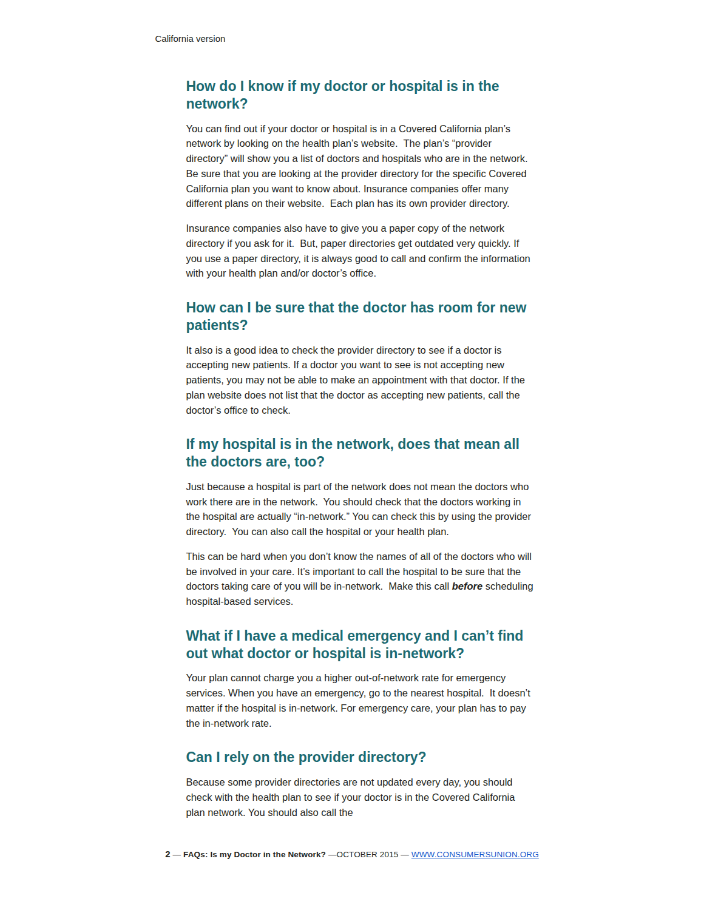California version
How do I know if my doctor or hospital is in the network?
You can find out if your doctor or hospital is in a Covered California plan’s network by looking on the health plan’s website. The plan’s “provider directory” will show you a list of doctors and hospitals who are in the network. Be sure that you are looking at the provider directory for the specific Covered California plan you want to know about. Insurance companies offer many different plans on their website. Each plan has its own provider directory.
Insurance companies also have to give you a paper copy of the network directory if you ask for it. But, paper directories get outdated very quickly. If you use a paper directory, it is always good to call and confirm the information with your health plan and/or doctor’s office.
How can I be sure that the doctor has room for new patients?
It also is a good idea to check the provider directory to see if a doctor is accepting new patients. If a doctor you want to see is not accepting new patients, you may not be able to make an appointment with that doctor. If the plan website does not list that the doctor as accepting new patients, call the doctor’s office to check.
If my hospital is in the network, does that mean all the doctors are, too?
Just because a hospital is part of the network does not mean the doctors who work there are in the network. You should check that the doctors working in the hospital are actually “in-network.” You can check this by using the provider directory. You can also call the hospital or your health plan.
This can be hard when you don’t know the names of all of the doctors who will be involved in your care. It’s important to call the hospital to be sure that the doctors taking care of you will be in-network. Make this call before scheduling hospital-based services.
What if I have a medical emergency and I can’t find out what doctor or hospital is in-network?
Your plan cannot charge you a higher out-of-network rate for emergency services. When you have an emergency, go to the nearest hospital. It doesn’t matter if the hospital is in-network. For emergency care, your plan has to pay the in-network rate.
Can I rely on the provider directory?
Because some provider directories are not updated every day, you should check with the health plan to see if your doctor is in the Covered California plan network. You should also call the
2 — FAQs: Is my Doctor in the Network? —OCTOBER 2015 — WWW.CONSUMERSUNION.ORG